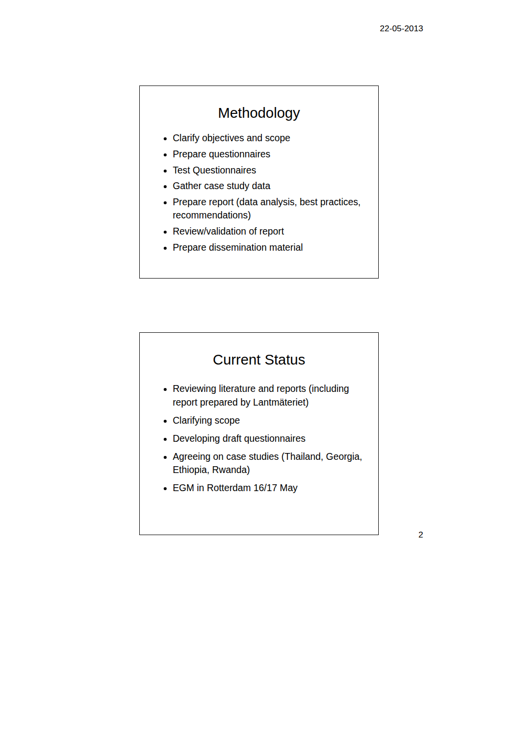22-05-2013
Methodology
Clarify objectives and scope
Prepare questionnaires
Test Questionnaires
Gather case study data
Prepare report (data analysis, best practices, recommendations)
Review/validation of report
Prepare dissemination material
Current Status
Reviewing literature and reports (including report prepared by Lantmäteriet)
Clarifying scope
Developing draft questionnaires
Agreeing on case studies (Thailand, Georgia, Ethiopia, Rwanda)
EGM in Rotterdam 16/17 May
2